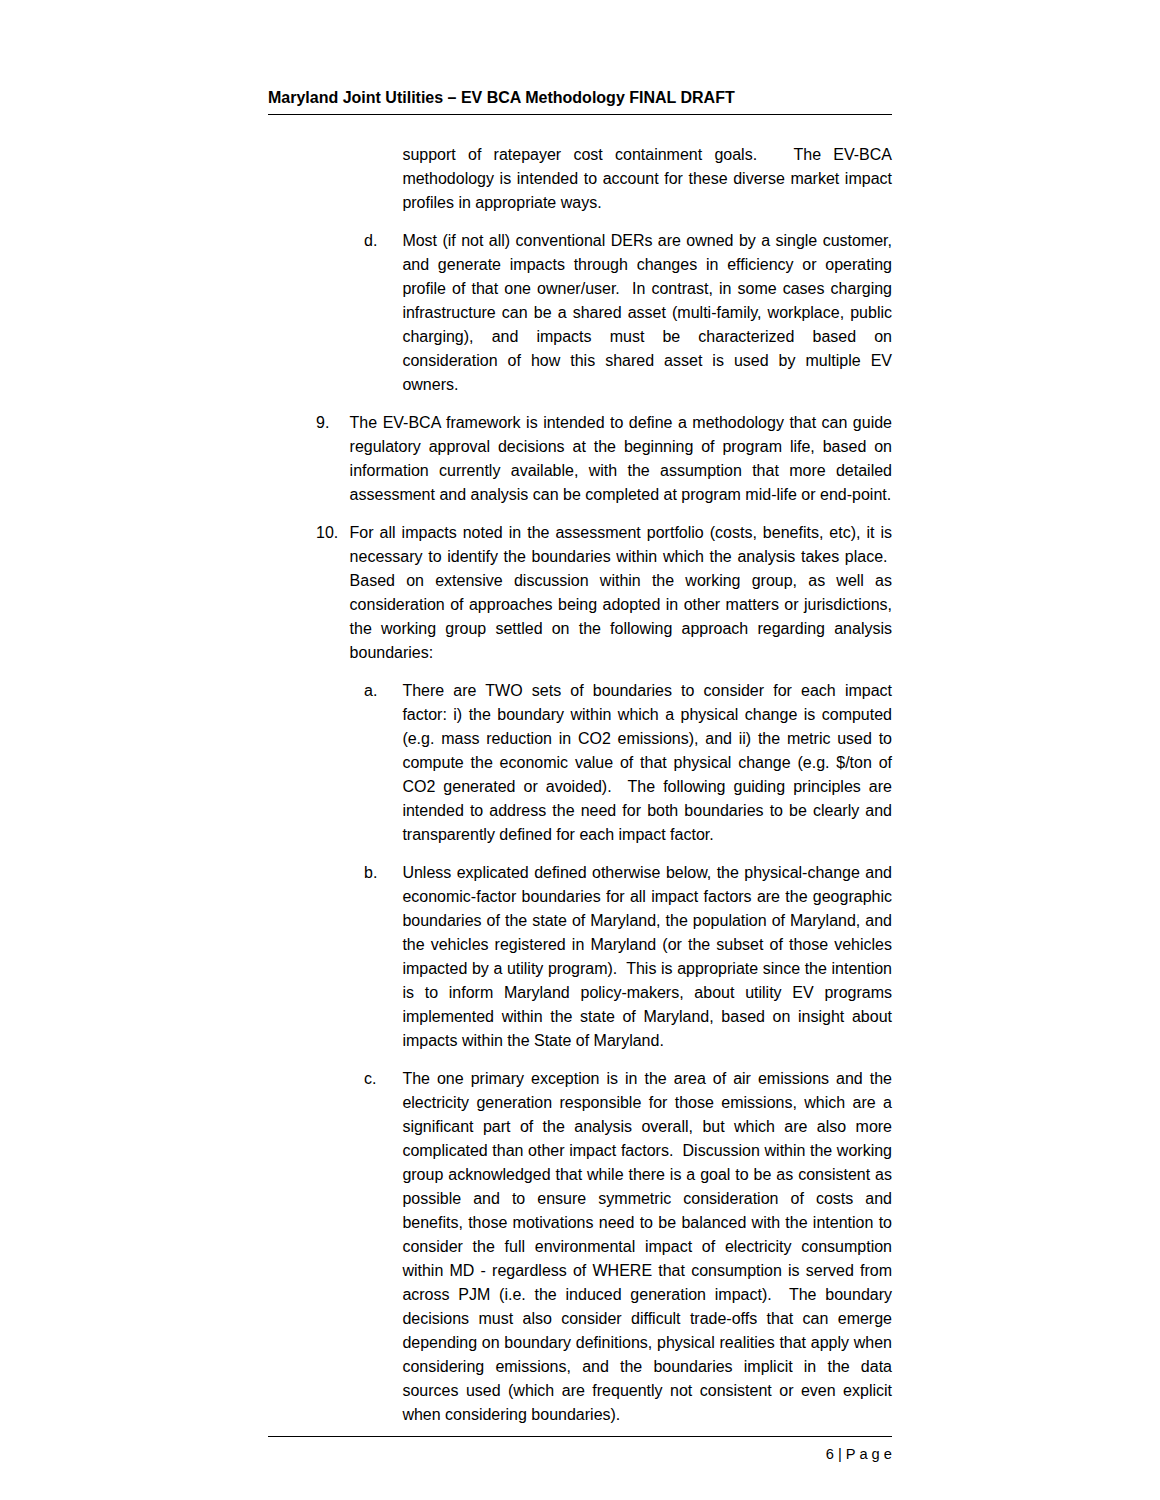Maryland Joint Utilities – EV BCA Methodology FINAL DRAFT
support of ratepayer cost containment goals. The EV-BCA methodology is intended to account for these diverse market impact profiles in appropriate ways.
d. Most (if not all) conventional DERs are owned by a single customer, and generate impacts through changes in efficiency or operating profile of that one owner/user. In contrast, in some cases charging infrastructure can be a shared asset (multi-family, workplace, public charging), and impacts must be characterized based on consideration of how this shared asset is used by multiple EV owners.
9. The EV-BCA framework is intended to define a methodology that can guide regulatory approval decisions at the beginning of program life, based on information currently available, with the assumption that more detailed assessment and analysis can be completed at program mid-life or end-point.
10. For all impacts noted in the assessment portfolio (costs, benefits, etc), it is necessary to identify the boundaries within which the analysis takes place. Based on extensive discussion within the working group, as well as consideration of approaches being adopted in other matters or jurisdictions, the working group settled on the following approach regarding analysis boundaries:
a. There are TWO sets of boundaries to consider for each impact factor: i) the boundary within which a physical change is computed (e.g. mass reduction in CO2 emissions), and ii) the metric used to compute the economic value of that physical change (e.g. $/ton of CO2 generated or avoided). The following guiding principles are intended to address the need for both boundaries to be clearly and transparently defined for each impact factor.
b. Unless explicated defined otherwise below, the physical-change and economic-factor boundaries for all impact factors are the geographic boundaries of the state of Maryland, the population of Maryland, and the vehicles registered in Maryland (or the subset of those vehicles impacted by a utility program). This is appropriate since the intention is to inform Maryland policy-makers, about utility EV programs implemented within the state of Maryland, based on insight about impacts within the State of Maryland.
c. The one primary exception is in the area of air emissions and the electricity generation responsible for those emissions, which are a significant part of the analysis overall, but which are also more complicated than other impact factors. Discussion within the working group acknowledged that while there is a goal to be as consistent as possible and to ensure symmetric consideration of costs and benefits, those motivations need to be balanced with the intention to consider the full environmental impact of electricity consumption within MD - regardless of WHERE that consumption is served from across PJM (i.e. the induced generation impact). The boundary decisions must also consider difficult trade-offs that can emerge depending on boundary definitions, physical realities that apply when considering emissions, and the boundaries implicit in the data sources used (which are frequently not consistent or even explicit when considering boundaries).
6 | P a g e